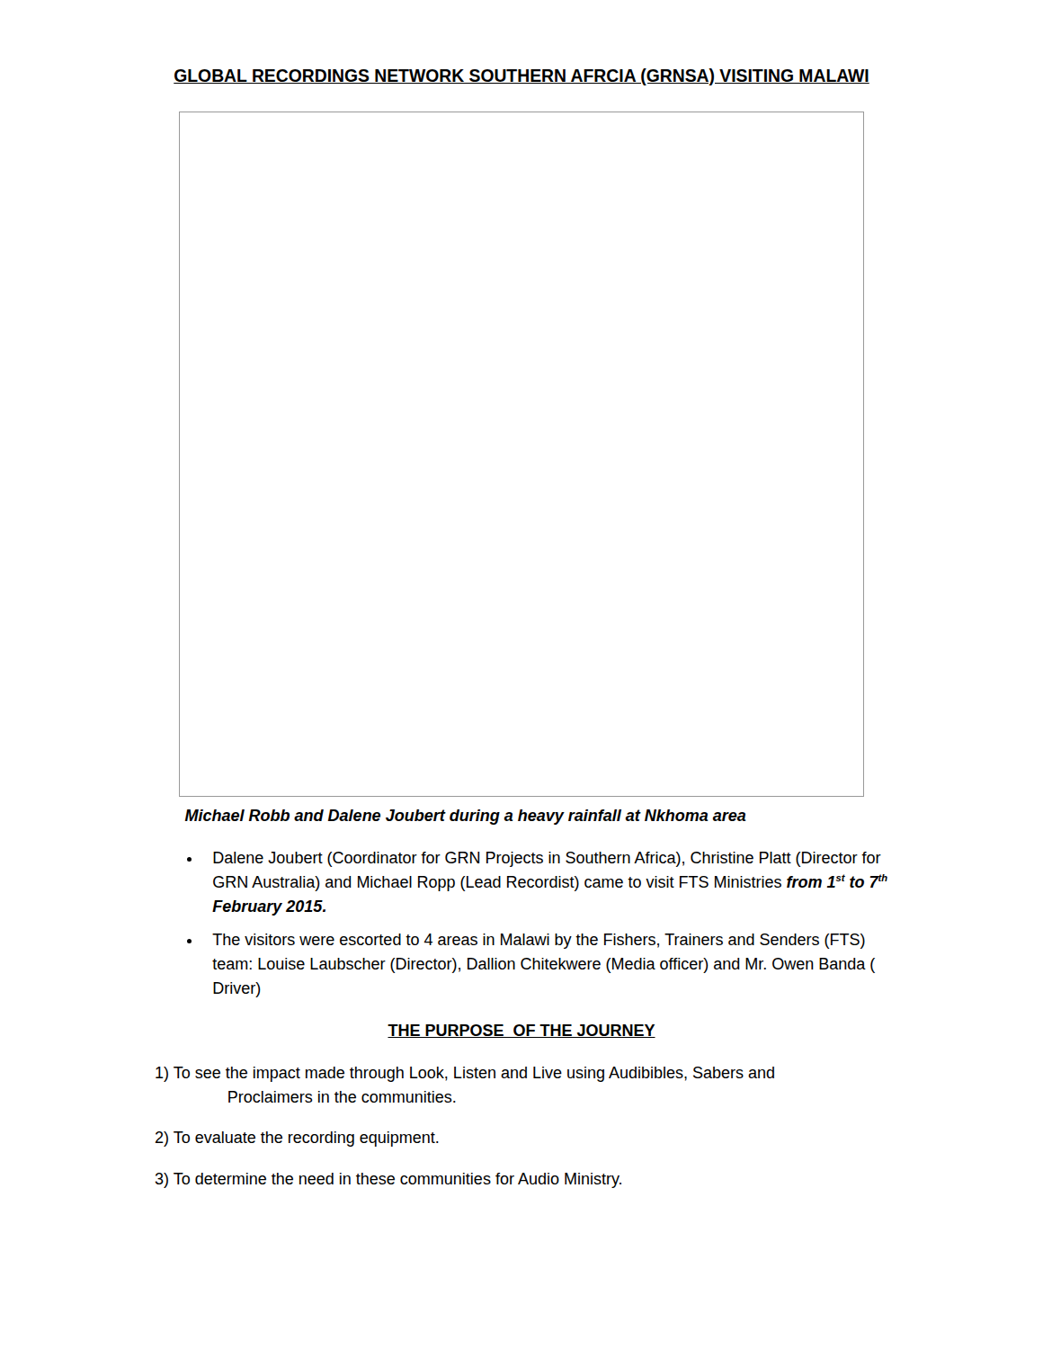GLOBAL RECORDINGS NETWORK SOUTHERN AFRCIA (GRNSA) VISITING MALAWI
Michael Robb and Dalene Joubert during a heavy rainfall at Nkhoma area
Dalene Joubert (Coordinator for GRN Projects in Southern Africa), Christine Platt (Director for GRN Australia) and Michael Ropp (Lead Recordist) came to visit FTS Ministries from 1st to 7th February 2015.
The visitors were escorted to 4 areas in Malawi by the Fishers, Trainers and Senders (FTS) team: Louise Laubscher (Director), Dallion Chitekwere (Media officer) and Mr. Owen Banda ( Driver)
THE PURPOSE OF THE JOURNEY
1) To see the impact made through Look, Listen and Live using Audibibles, Sabers and Proclaimers in the communities.
2) To evaluate the recording equipment.
3) To determine the need in these communities for Audio Ministry.